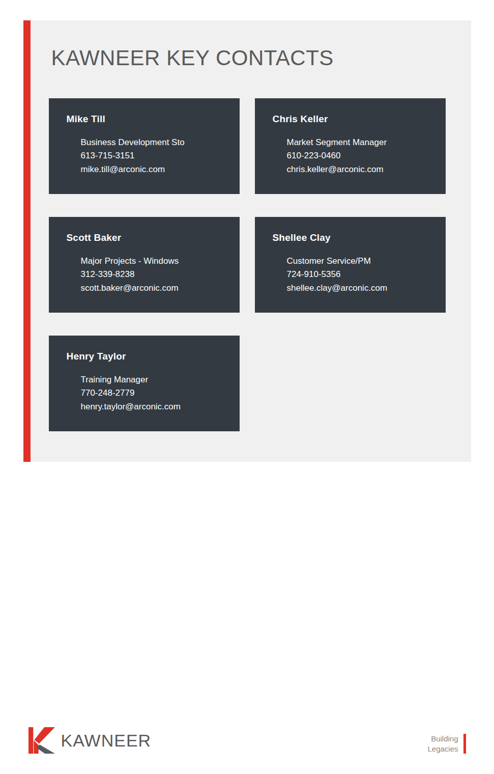KAWNEER KEY CONTACTS
Mike Till
Business Development Sto 613-715-3151 mike.till@arconic.com
Chris Keller
Market Segment Manager 610-223-0460 chris.keller@arconic.com
Scott Baker
Major Projects - Windows 312-339-8238 scott.baker@arconic.com
Shellee Clay
Customer Service/PM 724-910-5356 shellee.clay@arconic.com
Henry Taylor
Training Manager 770-248-2779 henry.taylor@arconic.com
KAWNEER
Building
Legacies